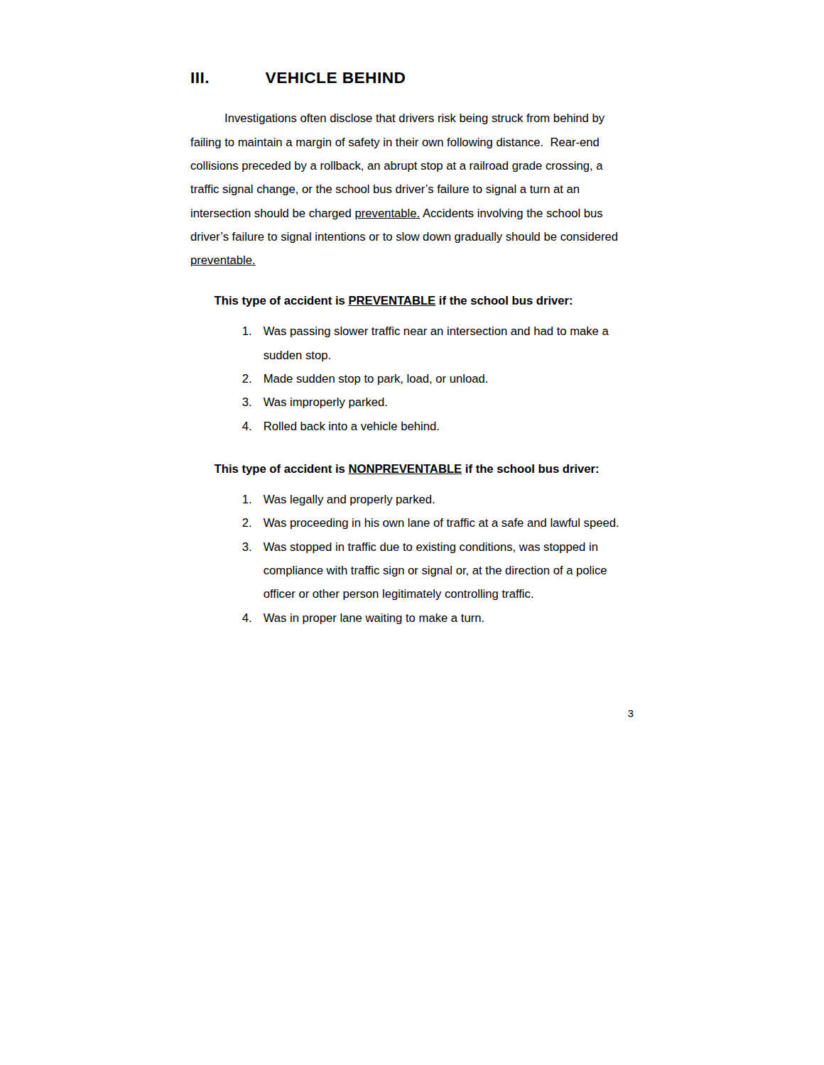III. VEHICLE BEHIND
Investigations often disclose that drivers risk being struck from behind by failing to maintain a margin of safety in their own following distance. Rear-end collisions preceded by a rollback, an abrupt stop at a railroad grade crossing, a traffic signal change, or the school bus driver’s failure to signal a turn at an intersection should be charged preventable. Accidents involving the school bus driver’s failure to signal intentions or to slow down gradually should be considered preventable.
This type of accident is PREVENTABLE if the school bus driver:
Was passing slower traffic near an intersection and had to make a sudden stop.
Made sudden stop to park, load, or unload.
Was improperly parked.
Rolled back into a vehicle behind.
This type of accident is NONPREVENTABLE if the school bus driver:
Was legally and properly parked.
Was proceeding in his own lane of traffic at a safe and lawful speed.
Was stopped in traffic due to existing conditions, was stopped in compliance with traffic sign or signal or, at the direction of a police officer or other person legitimately controlling traffic.
Was in proper lane waiting to make a turn.
3